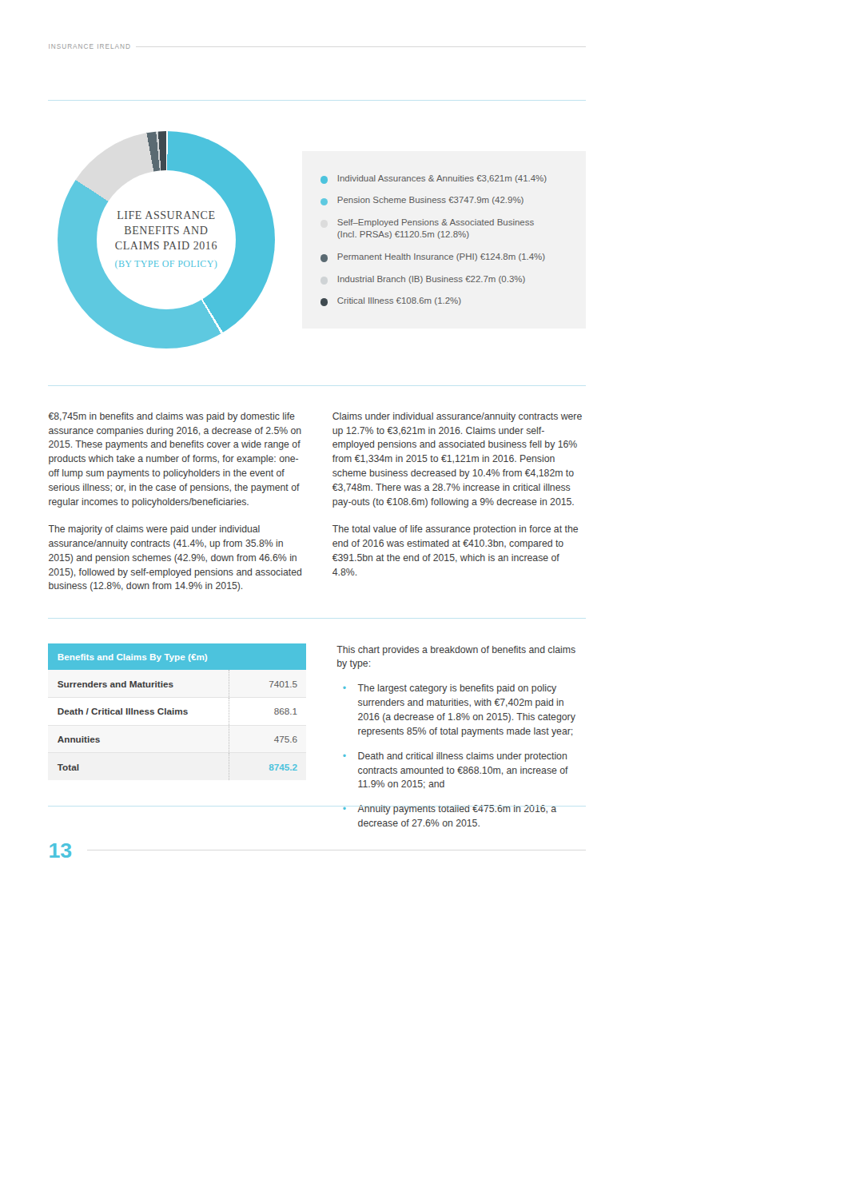Insurance Ireland
Life Assurance
Benefits and
Claims Paid 2016
(by type of policy)
Individual Assurances & Annuities €3,621m (41.4%)
Pension Scheme Business €3747.9m (42.9%)
Self–Employed Pensions & Associated Business
(Incl. PRSAs) €1120.5m (12.8%)
Permanent Health Insurance (PHI) €124.8m (1.4%)
Industrial Branch (IB) Business €22.7m (0.3%)
Critical Illness €108.6m (1.2%)
€8,745m in benefits and claims was paid by domestic life assurance companies during 2016, a decrease of 2.5% on 2015. These payments and benefits cover a wide range of products which take a number of forms, for example: one-off lump sum payments to policyholders in the event of serious illness; or, in the case of pensions, the payment of regular incomes to policyholders/beneficiaries.
The majority of claims were paid under individual assurance/annuity contracts (41.4%, up from 35.8% in 2015) and pension schemes (42.9%, down from 46.6% in 2015), followed by self-employed pensions and associated business (12.8%, down from 14.9% in 2015).
Claims under individual assurance/annuity contracts were up 12.7% to €3,621m in 2016. Claims under self-employed pensions and associated business fell by 16% from €1,334m in 2015 to €1,121m in 2016. Pension scheme business decreased by 10.4% from €4,182m to €3,748m. There was a 28.7% increase in critical illness pay-outs (to €108.6m) following a 9% decrease in 2015.
The total value of life assurance protection in force at the end of 2016 was estimated at €410.3bn, compared to €391.5bn at the end of 2015, which is an increase of 4.8%.
Benefits and Claims By Type (€m)
| Surrenders and Maturities | 7401.5 |
| Death / Critical Illness Claims | 868.1 |
| Annuities | 475.6 |
| Total | 8745.2 |
This chart provides a breakdown of benefits and claims by type:
The largest category is benefits paid on policy surrenders and maturities, with €7,402m paid in 2016 (a decrease of 1.8% on 2015). This category represents 85% of total payments made last year;
Death and critical illness claims under protection contracts amounted to €868.10m, an increase of 11.9% on 2015; and
Annuity payments totalled €475.6m in 2016, a decrease of 27.6% on 2015.
13